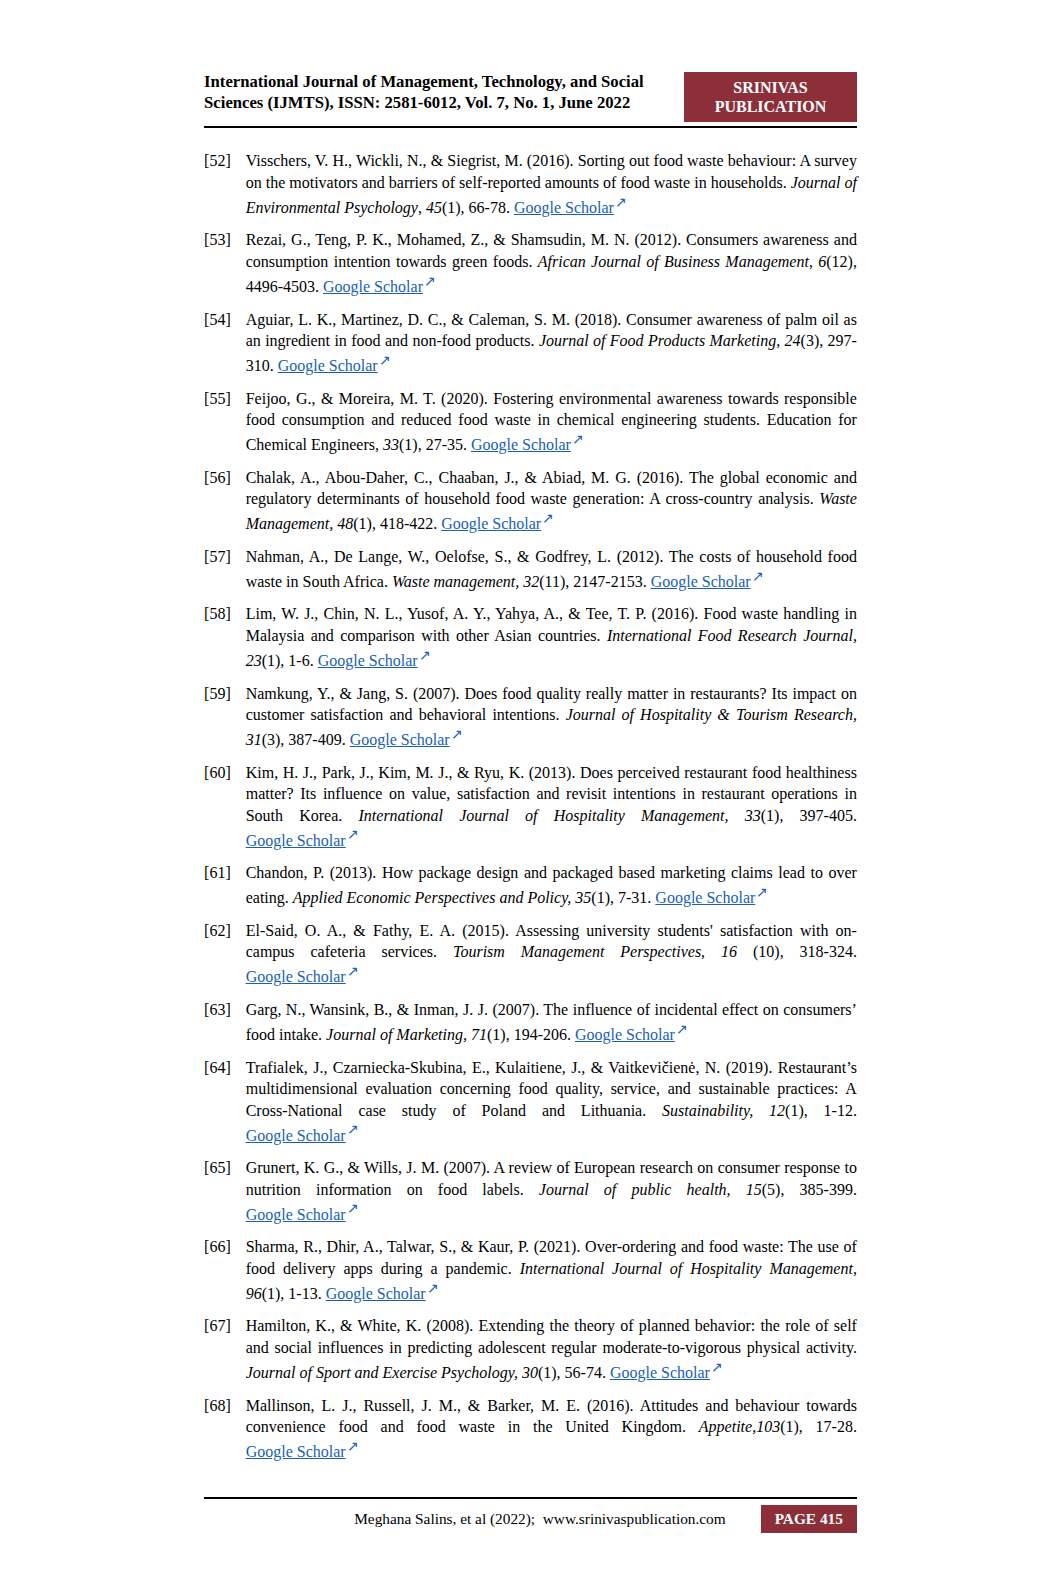International Journal of Management, Technology, and Social
Sciences (IJMTS), ISSN: 2581-6012, Vol. 7, No. 1, June 2022
SRINIVAS
PUBLICATION
[52] Visschers, V. H., Wickli, N., & Siegrist, M. (2016). Sorting out food waste behaviour: A survey on the motivators and barriers of self-reported amounts of food waste in households. Journal of Environmental Psychology, 45(1), 66-78. Google Scholar
[53] Rezai, G., Teng, P. K., Mohamed, Z., & Shamsudin, M. N. (2012). Consumers awareness and consumption intention towards green foods. African Journal of Business Management, 6(12), 4496-4503. Google Scholar
[54] Aguiar, L. K., Martinez, D. C., & Caleman, S. M. (2018). Consumer awareness of palm oil as an ingredient in food and non-food products. Journal of Food Products Marketing, 24(3), 297-310. Google Scholar
[55] Feijoo, G., & Moreira, M. T. (2020). Fostering environmental awareness towards responsible food consumption and reduced food waste in chemical engineering students. Education for Chemical Engineers, 33(1), 27-35. Google Scholar
[56] Chalak, A., Abou-Daher, C., Chaaban, J., & Abiad, M. G. (2016). The global economic and regulatory determinants of household food waste generation: A cross-country analysis. Waste Management, 48(1), 418-422. Google Scholar
[57] Nahman, A., De Lange, W., Oelofse, S., & Godfrey, L. (2012). The costs of household food waste in South Africa. Waste management, 32(11), 2147-2153. Google Scholar
[58] Lim, W. J., Chin, N. L., Yusof, A. Y., Yahya, A., & Tee, T. P. (2016). Food waste handling in Malaysia and comparison with other Asian countries. International Food Research Journal, 23(1), 1-6. Google Scholar
[59] Namkung, Y., & Jang, S. (2007). Does food quality really matter in restaurants? Its impact on customer satisfaction and behavioral intentions. Journal of Hospitality & Tourism Research, 31(3), 387-409. Google Scholar
[60] Kim, H. J., Park, J., Kim, M. J., & Ryu, K. (2013). Does perceived restaurant food healthiness matter? Its influence on value, satisfaction and revisit intentions in restaurant operations in South Korea. International Journal of Hospitality Management, 33(1), 397-405. Google Scholar
[61] Chandon, P. (2013). How package design and packaged based marketing claims lead to over eating. Applied Economic Perspectives and Policy, 35(1), 7-31. Google Scholar
[62] El-Said, O. A., & Fathy, E. A. (2015). Assessing university students' satisfaction with on-campus cafeteria services. Tourism Management Perspectives, 16 (10), 318-324. Google Scholar
[63] Garg, N., Wansink, B., & Inman, J. J. (2007). The influence of incidental effect on consumers’ food intake. Journal of Marketing, 71(1), 194-206. Google Scholar
[64] Trafialek, J., Czarniecka-Skubina, E., Kulaitiene, J., & Vaitkevičienė, N. (2019). Restaurant’s multidimensional evaluation concerning food quality, service, and sustainable practices: A Cross-National case study of Poland and Lithuania. Sustainability, 12(1), 1-12. Google Scholar
[65] Grunert, K. G., & Wills, J. M. (2007). A review of European research on consumer response to nutrition information on food labels. Journal of public health, 15(5), 385-399. Google Scholar
[66] Sharma, R., Dhir, A., Talwar, S., & Kaur, P. (2021). Over-ordering and food waste: The use of food delivery apps during a pandemic. International Journal of Hospitality Management, 96(1), 1-13. Google Scholar
[67] Hamilton, K., & White, K. (2008). Extending the theory of planned behavior: the role of self and social influences in predicting adolescent regular moderate-to-vigorous physical activity. Journal of Sport and Exercise Psychology, 30(1), 56-74. Google Scholar
[68] Mallinson, L. J., Russell, J. M., & Barker, M. E. (2016). Attitudes and behaviour towards convenience food and food waste in the United Kingdom. Appetite,103(1), 17-28. Google Scholar
Meghana Salins, et al (2022); www.srinivaspublication.com
PAGE 415